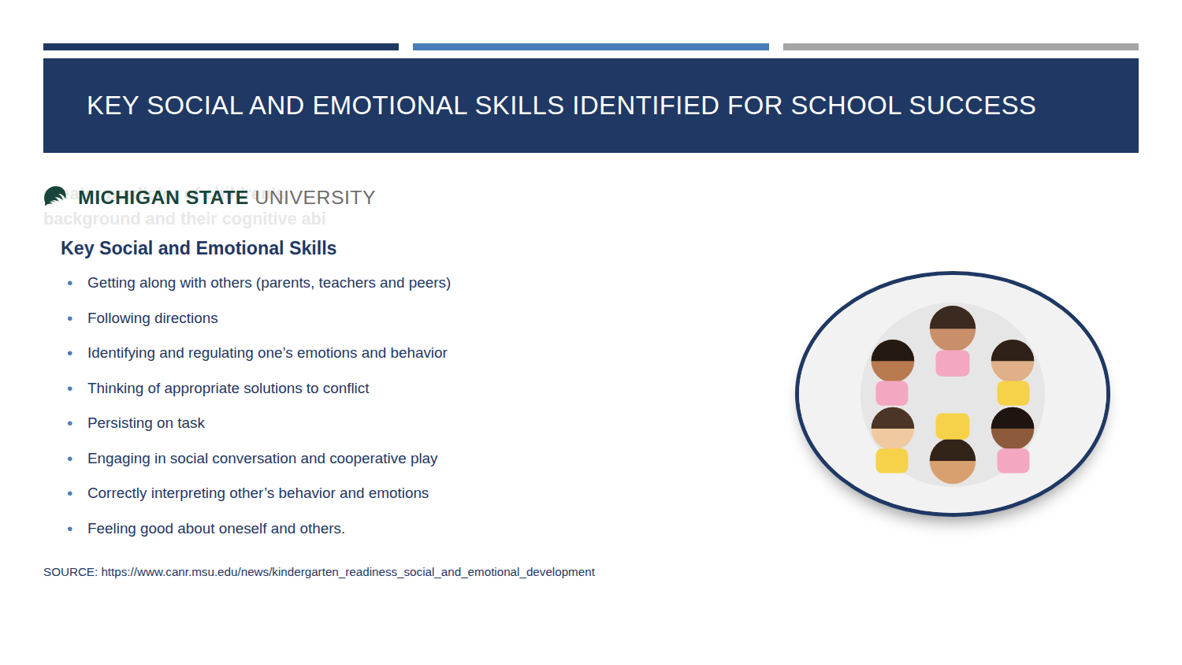KEY SOCIAL AND EMOTIONAL SKILLS IDENTIFIED FOR SCHOOL SUCCESS
greater predictor of children’s
background and their cognitive abi
MICHIGAN STATE UNIVERSITY
Key Social and Emotional Skills
Getting along with others (parents, teachers and peers)
Following directions
Identifying and regulating one’s emotions and behavior
Thinking of appropriate solutions to conflict
Persisting on task
Engaging in social conversation and cooperative play
Correctly interpreting other’s behavior and emotions
Feeling good about oneself and others.
SOURCE: https://www.canr.msu.edu/news/kindergarten_readiness_social_and_emotional_development